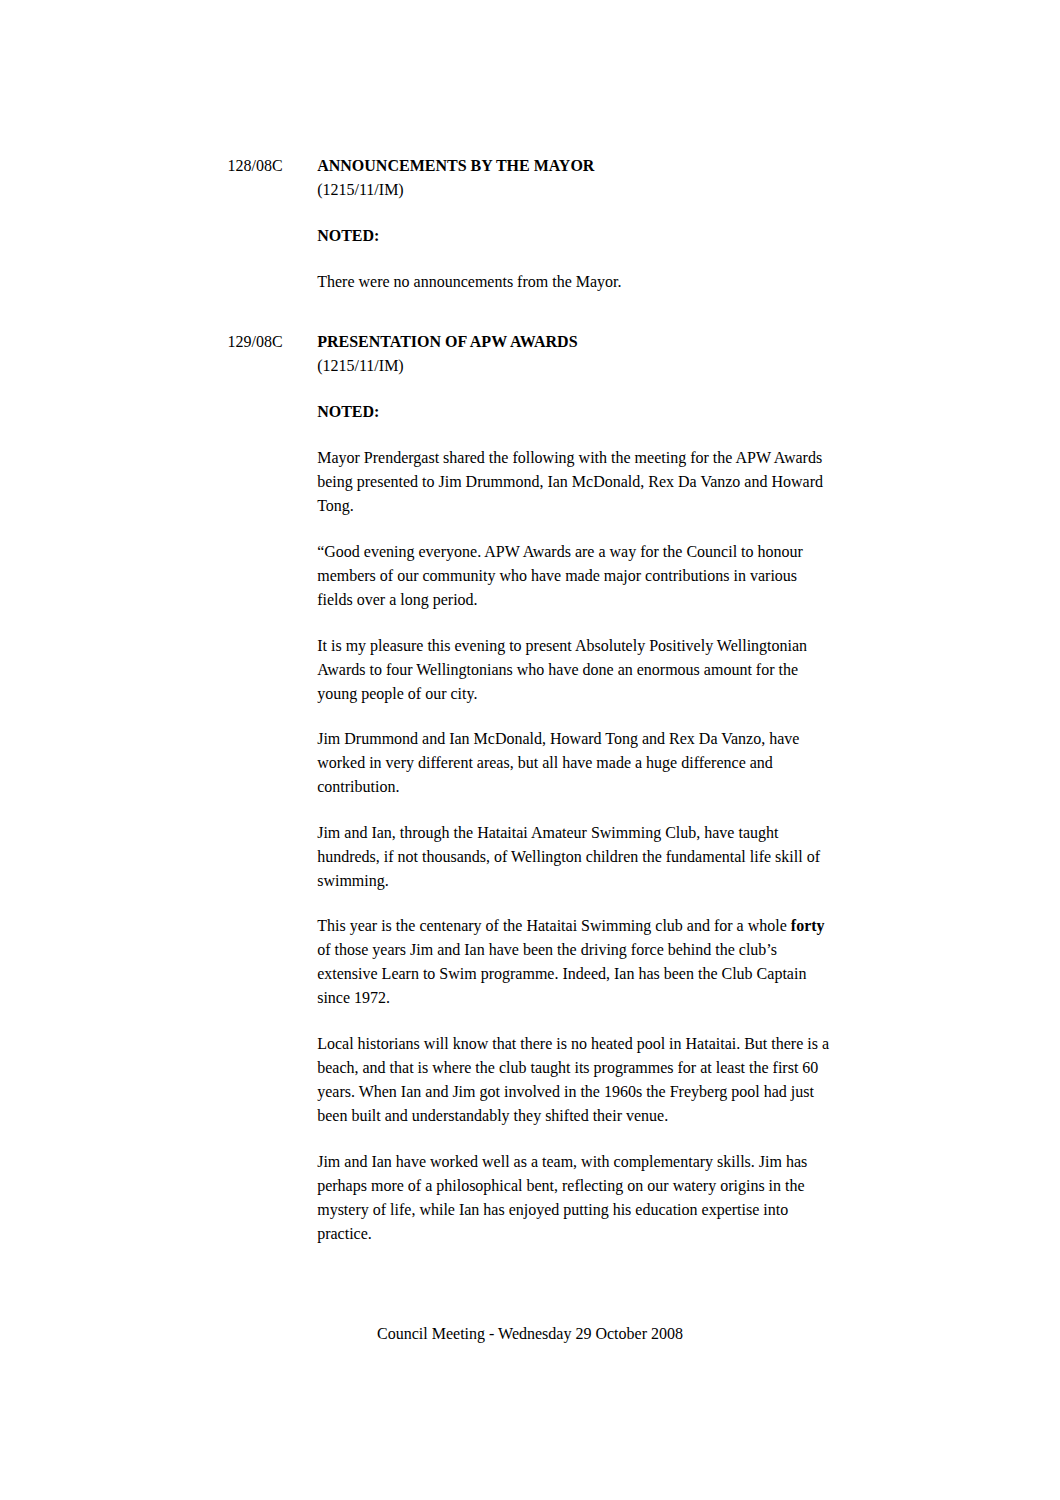128/08C
Announcements by the Mayor
(1215/11/IM)
NOTED:
There were no announcements from the Mayor.
129/08C
Presentation of APW Awards
(1215/11/IM)
NOTED:
Mayor Prendergast shared the following with the meeting for the APW Awards being presented to Jim Drummond, Ian McDonald, Rex Da Vanzo and Howard Tong.
“Good evening everyone. APW Awards are a way for the Council to honour members of our community who have made major contributions in various fields over a long period.
It is my pleasure this evening to present Absolutely Positively Wellingtonian Awards to four Wellingtonians who have done an enormous amount for the young people of our city.
Jim Drummond and Ian McDonald, Howard Tong and Rex Da Vanzo, have worked in very different areas, but all have made a huge difference and contribution.
Jim and Ian, through the Hataitai Amateur Swimming Club, have taught hundreds, if not thousands, of Wellington children the fundamental life skill of swimming.
This year is the centenary of the Hataitai Swimming club and for a whole forty of those years Jim and Ian have been the driving force behind the club’s extensive Learn to Swim programme. Indeed, Ian has been the Club Captain since 1972.
Local historians will know that there is no heated pool in Hataitai. But there is a beach, and that is where the club taught its programmes for at least the first 60 years. When Ian and Jim got involved in the 1960s the Freyberg pool had just been built and understandably they shifted their venue.
Jim and Ian have worked well as a team, with complementary skills. Jim has perhaps more of a philosophical bent, reflecting on our watery origins in the mystery of life, while Ian has enjoyed putting his education expertise into practice.
Council Meeting - Wednesday 29 October 2008